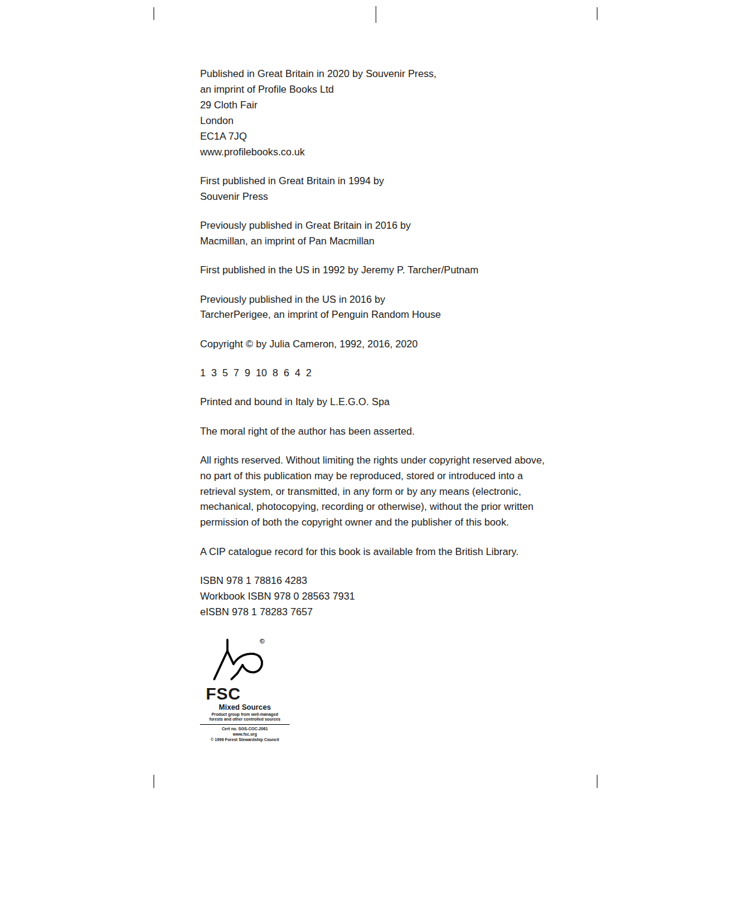Published in Great Britain in 2020 by Souvenir Press,
an imprint of Profile Books Ltd
29 Cloth Fair
London
EC1A 7JQ
www.profilebooks.co.uk
First published in Great Britain in 1994 by
Souvenir Press
Previously published in Great Britain in 2016 by
Macmillan, an imprint of Pan Macmillan
First published in the US in 1992 by Jeremy P. Tarcher/Putnam
Previously published in the US in 2016 by
TarcherPerigee, an imprint of Penguin Random House
Copyright © by Julia Cameron, 1992, 2016, 2020
1 3 5 7 9 10 8 6 4 2
Printed and bound in Italy by L.E.G.O. Spa
The moral right of the author has been asserted.
All rights reserved. Without limiting the rights under copyright reserved above, no part of this publication may be reproduced, stored or introduced into a retrieval system, or transmitted, in any form or by any means (electronic, mechanical, photocopying, recording or otherwise), without the prior written permission of both the copyright owner and the publisher of this book.
A CIP catalogue record for this book is available from the British Library.
ISBN 978 1 78816 4283
Workbook ISBN 978 0 28563 7931
eISBN 978 1 78283 7657
©
FSC
Mixed Sources
Product group from well-managed
forests and other controlled sources
Cert no. SGS-COC-2061
www.fsc.org
© 1996 Forest Stewardship Council